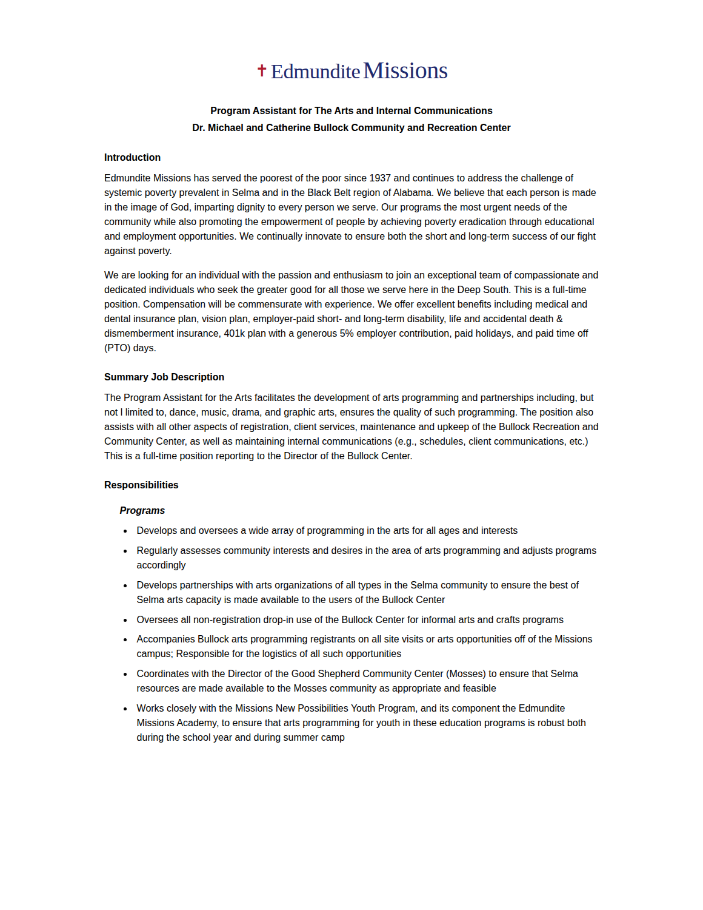✝EdmunditeMissions
Program Assistant for The Arts and Internal Communications
Dr. Michael and Catherine Bullock Community and Recreation Center
Introduction
Edmundite Missions has served the poorest of the poor since 1937 and continues to address the challenge of systemic poverty prevalent in Selma and in the Black Belt region of Alabama. We believe that each person is made in the image of God, imparting dignity to every person we serve. Our programs the most urgent needs of the community while also promoting the empowerment of people by achieving poverty eradication through educational and employment opportunities. We continually innovate to ensure both the short and long-term success of our fight against poverty.
We are looking for an individual with the passion and enthusiasm to join an exceptional team of compassionate and dedicated individuals who seek the greater good for all those we serve here in the Deep South. This is a full-time position. Compensation will be commensurate with experience. We offer excellent benefits including medical and dental insurance plan, vision plan, employer-paid short- and long-term disability, life and accidental death & dismemberment insurance, 401k plan with a generous 5% employer contribution, paid holidays, and paid time off (PTO) days.
Summary Job Description
The Program Assistant for the Arts facilitates the development of arts programming and partnerships including, but not l limited to, dance, music, drama, and graphic arts, ensures the quality of such programming. The position also assists with all other aspects of registration, client services, maintenance and upkeep of the Bullock Recreation and Community Center, as well as maintaining internal communications (e.g., schedules, client communications, etc.) This is a full-time position reporting to the Director of the Bullock Center.
Responsibilities
Programs
Develops and oversees a wide array of programming in the arts for all ages and interests
Regularly assesses community interests and desires in the area of arts programming and adjusts programs accordingly
Develops partnerships with arts organizations of all types in the Selma community to ensure the best of Selma arts capacity is made available to the users of the Bullock Center
Oversees all non-registration drop-in use of the Bullock Center for informal arts and crafts programs
Accompanies Bullock arts programming registrants on all site visits or arts opportunities off of the Missions campus; Responsible for the logistics of all such opportunities
Coordinates with the Director of the Good Shepherd Community Center (Mosses) to ensure that Selma resources are made available to the Mosses community as appropriate and feasible
Works closely with the Missions New Possibilities Youth Program, and its component the Edmundite Missions Academy, to ensure that arts programming for youth in these education programs is robust both during the school year and during summer camp